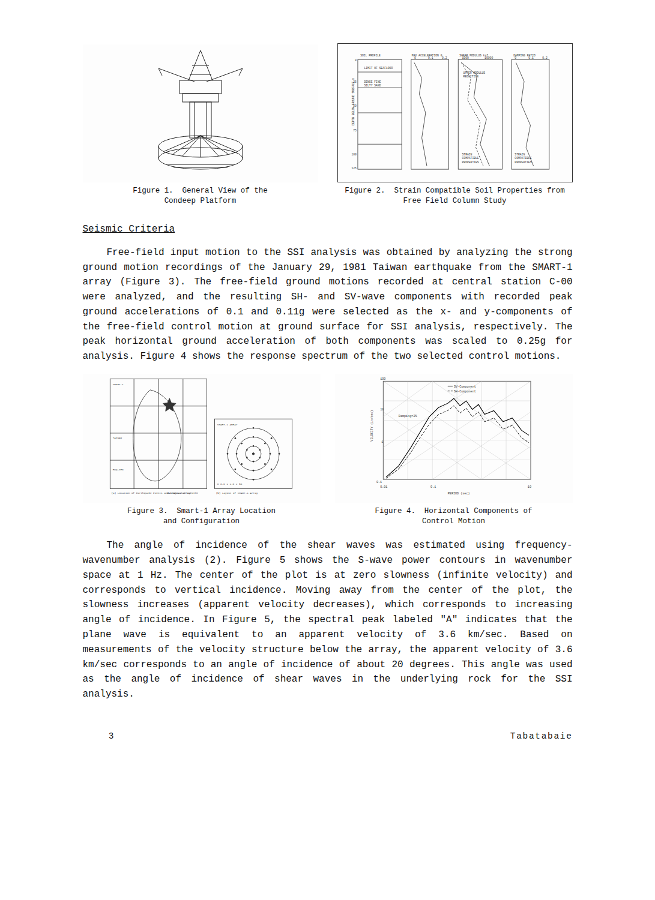Figure 1. General View of the
Condeep Platform
SOIL PROFILE MAX ACCELERATION G SHEAR MODULUS ksf DAMPING RATIO LIMIT OF SEAFLOOR DENSE FINE SILTY SAND UPPER MODULUS REDUCTION STRAIN COMPATIBLE PROPERTIES STRAIN COMPATIBLE PROPERTIES 0 25 50 75 100 125 DEPTH BELOW GROUND SURFACE m 0 0.1 0.2 1000 10000 0 0.1 0.2
Figure 2. Strain Compatible Soil Properties from
Free Field Column Study
Seismic Criteria
Free-field input motion to the SSI analysis was obtained by analyzing the strong ground motion recordings of the January 29, 1981 Taiwan earthquake from the SMART-1 array (Figure 3). The free-field ground motions recorded at central station C-00 were analyzed, and the resulting SH- and SV-wave components with recorded peak ground accelerations of 0.1 and 0.11g were selected as the x- and y-components of the free-field control motion at ground surface for SSI analysis, respectively. The peak horizontal ground acceleration of both components was scaled to 0.25g for analysis. Figure 4 shows the response spectrum of the two selected control motions.
SMART-1 TAIWAN HUALIEN SMART-1 ARRAY 0 0.5 1 1.5 2 km (a) Location of Earthquake Events and SMART-1 Array (b) Layout of SMART-1 Array EARTHQUAKE EPICENTER
Figure 3. Smart-1 Array Location
and Configuration
SV-Component SH-Component Damping=2% 100 10 1 0.1 0.01 0.1 10 PERIOD (sec) VELOCITY (in/sec)
Figure 4. Horizontal Components of
Control Motion
The angle of incidence of the shear waves was estimated using frequency-wavenumber analysis (2). Figure 5 shows the S-wave power contours in wavenumber space at 1 Hz. The center of the plot is at zero slowness (infinite velocity) and corresponds to vertical incidence. Moving away from the center of the plot, the slowness increases (apparent velocity decreases), which corresponds to increasing angle of incidence. In Figure 5, the spectral peak labeled "A" indicates that the plane wave is equivalent to an apparent velocity of 3.6 km/sec. Based on measurements of the velocity structure below the array, the apparent velocity of 3.6 km/sec corresponds to an angle of incidence of about 20 degrees. This angle was used as the angle of incidence of shear waves in the underlying rock for the SSI analysis.
3 Tabatabaie